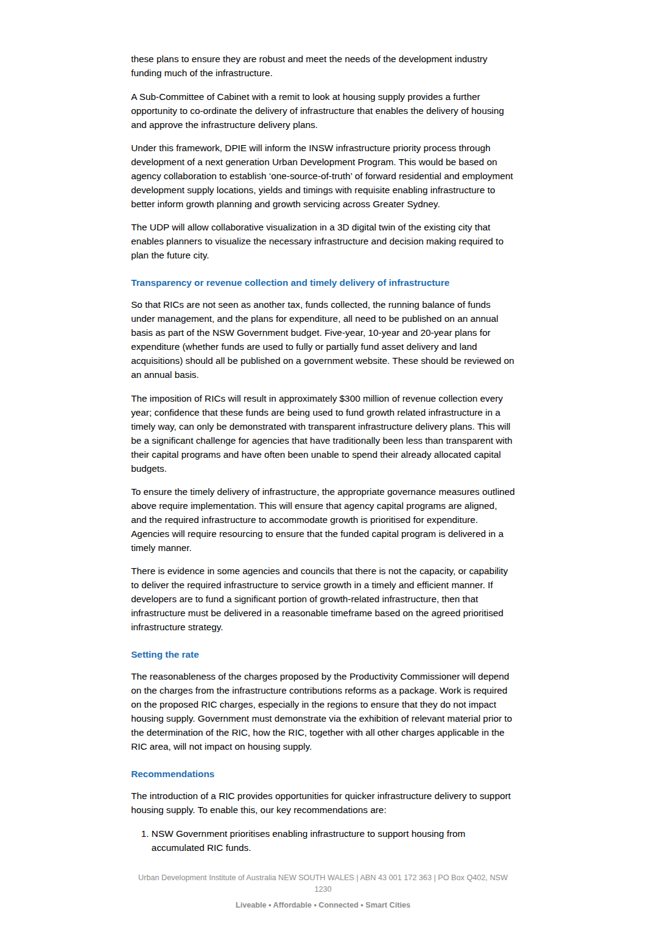these plans to ensure they are robust and meet the needs of the development industry funding much of the infrastructure.
A Sub-Committee of Cabinet with a remit to look at housing supply provides a further opportunity to co-ordinate the delivery of infrastructure that enables the delivery of housing and approve the infrastructure delivery plans.
Under this framework, DPIE will inform the INSW infrastructure priority process through development of a next generation Urban Development Program. This would be based on agency collaboration to establish ‘one-source-of-truth’ of forward residential and employment development supply locations, yields and timings with requisite enabling infrastructure to better inform growth planning and growth servicing across Greater Sydney.
The UDP will allow collaborative visualization in a 3D digital twin of the existing city that enables planners to visualize the necessary infrastructure and decision making required to plan the future city.
Transparency or revenue collection and timely delivery of infrastructure
So that RICs are not seen as another tax, funds collected, the running balance of funds under management, and the plans for expenditure, all need to be published on an annual basis as part of the NSW Government budget. Five-year, 10-year and 20-year plans for expenditure (whether funds are used to fully or partially fund asset delivery and land acquisitions) should all be published on a government website. These should be reviewed on an annual basis.
The imposition of RICs will result in approximately $300 million of revenue collection every year; confidence that these funds are being used to fund growth related infrastructure in a timely way, can only be demonstrated with transparent infrastructure delivery plans. This will be a significant challenge for agencies that have traditionally been less than transparent with their capital programs and have often been unable to spend their already allocated capital budgets.
To ensure the timely delivery of infrastructure, the appropriate governance measures outlined above require implementation. This will ensure that agency capital programs are aligned, and the required infrastructure to accommodate growth is prioritised for expenditure. Agencies will require resourcing to ensure that the funded capital program is delivered in a timely manner.
There is evidence in some agencies and councils that there is not the capacity, or capability to deliver the required infrastructure to service growth in a timely and efficient manner. If developers are to fund a significant portion of growth-related infrastructure, then that infrastructure must be delivered in a reasonable timeframe based on the agreed prioritised infrastructure strategy.
Setting the rate
The reasonableness of the charges proposed by the Productivity Commissioner will depend on the charges from the infrastructure contributions reforms as a package. Work is required on the proposed RIC charges, especially in the regions to ensure that they do not impact housing supply. Government must demonstrate via the exhibition of relevant material prior to the determination of the RIC, how the RIC, together with all other charges applicable in the RIC area, will not impact on housing supply.
Recommendations
The introduction of a RIC provides opportunities for quicker infrastructure delivery to support housing supply. To enable this, our key recommendations are:
NSW Government prioritises enabling infrastructure to support housing from accumulated RIC funds.
Urban Development Institute of Australia NEW SOUTH WALES | ABN 43 001 172 363 | PO Box Q402, NSW 1230
Liveable • Affordable • Connected • Smart Cities